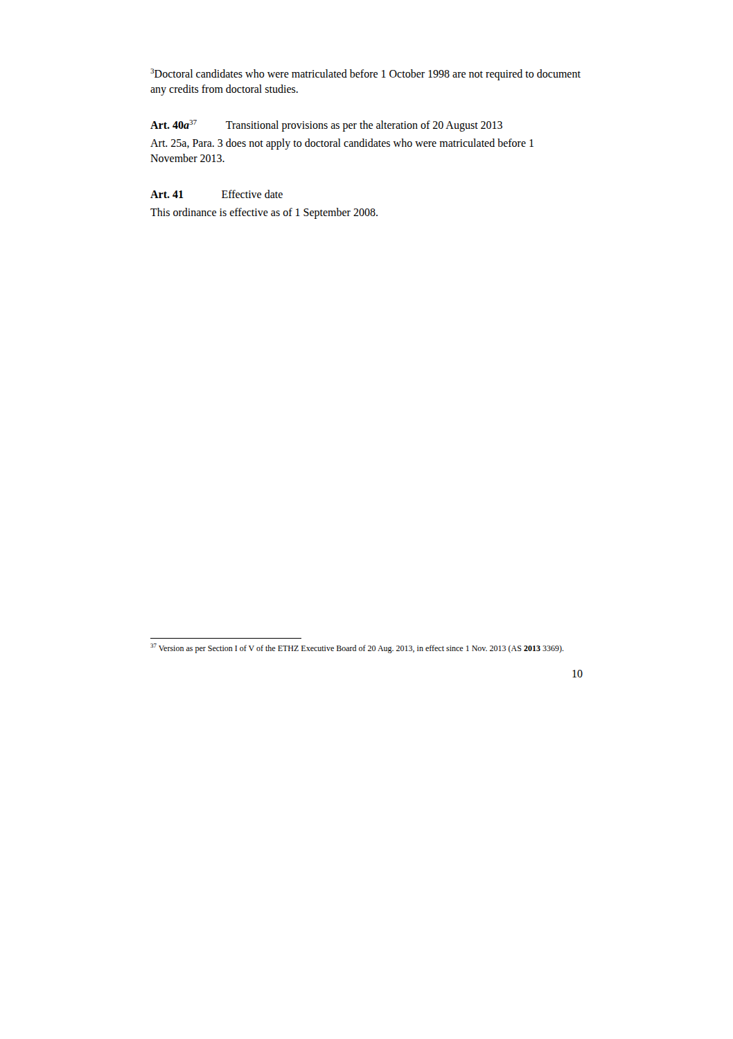3Doctoral candidates who were matriculated before 1 October 1998 are not required to document any credits from doctoral studies.
Art. 40a37Transitional provisions as per the alteration of 20 August 2013
Art. 25a, Para. 3 does not apply to doctoral candidates who were matriculated before 1 November 2013.
Art. 41 Effective date
This ordinance is effective as of 1 September 2008.
37 Version as per Section I of V of the ETHZ Executive Board of 20 Aug. 2013, in effect since 1 Nov. 2013 (AS 2013 3369).
10